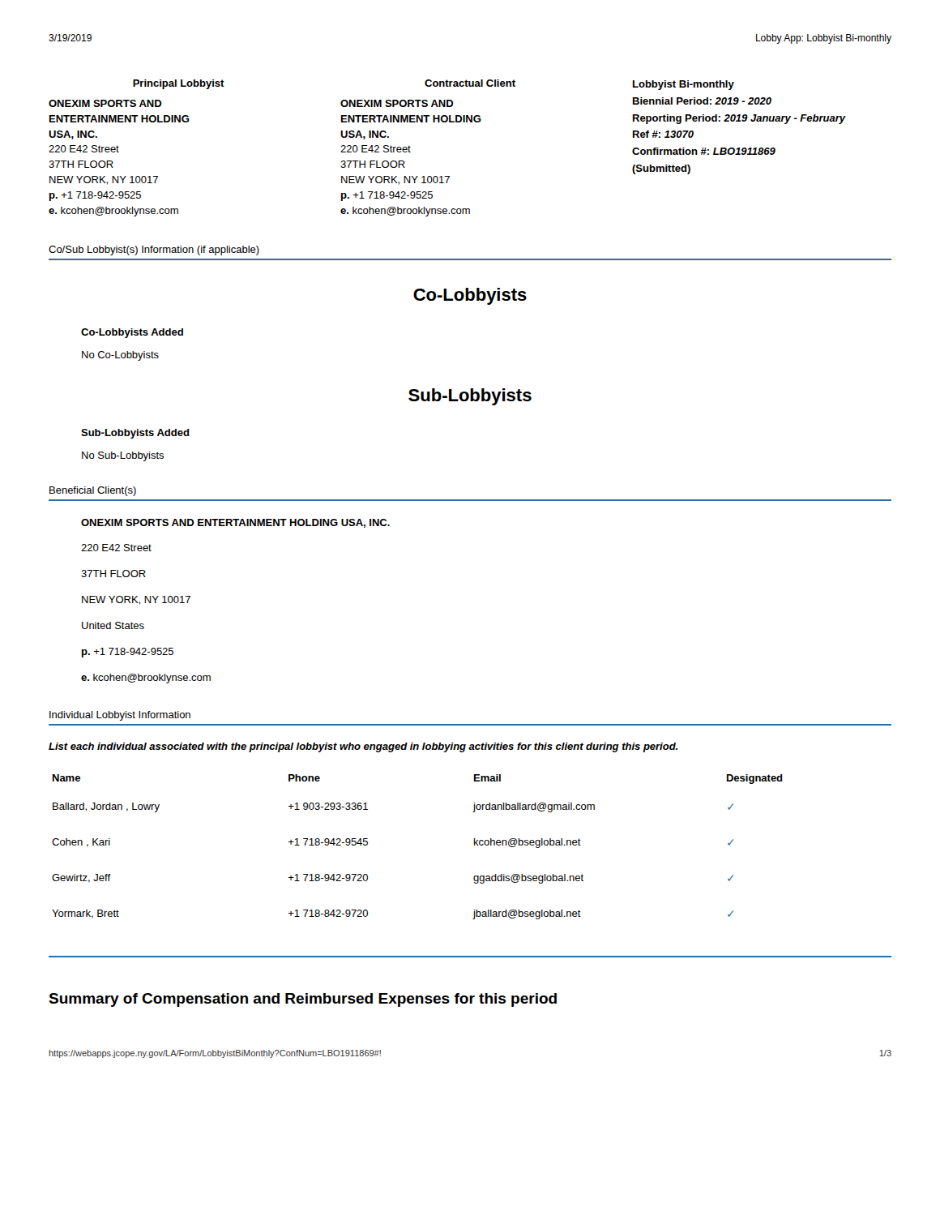3/19/2019 Lobby App: Lobbyist Bi-monthly
Principal Lobbyist
ONEXIM SPORTS AND
ENTERTAINMENT HOLDING
USA, INC.
220 E42 Street
37TH FLOOR
NEW YORK, NY 10017
p. +1 718-942-9525
e. kcohen@brooklynse.com
Contractual Client
ONEXIM SPORTS AND
ENTERTAINMENT HOLDING
USA, INC.
220 E42 Street
37TH FLOOR
NEW YORK, NY 10017
p. +1 718-942-9525
e. kcohen@brooklynse.com
Lobbyist Bi-monthly
Biennial Period: 2019 - 2020
Reporting Period: 2019 January - February
Ref #: 13070
Confirmation #: LBO1911869
(Submitted)
Co/Sub Lobbyist(s) Information (if applicable)
Co-Lobbyists
Co-Lobbyists Added
No Co-Lobbyists
Sub-Lobbyists
Sub-Lobbyists Added
No Sub-Lobbyists
Beneficial Client(s)
ONEXIM SPORTS AND ENTERTAINMENT HOLDING USA, INC.
220 E42 Street
37TH FLOOR
NEW YORK, NY 10017
United States
p. +1 718-942-9525
e. kcohen@brooklynse.com
Individual Lobbyist Information
List each individual associated with the principal lobbyist who engaged in lobbying activities for this client during this period.
| Name | Phone | Email | Designated |
| --- | --- | --- | --- |
| Ballard, Jordan , Lowry | +1 903-293-3361 | jordanlballard@gmail.com | ✓ |
| Cohen , Kari | +1 718-942-9545 | kcohen@bseglobal.net | ✓ |
| Gewirtz, Jeff | +1 718-942-9720 | ggaddis@bseglobal.net | ✓ |
| Yormark, Brett | +1 718-842-9720 | jballard@bseglobal.net | ✓ |
Summary of Compensation and Reimbursed Expenses for this period
https://webapps.jcope.ny.gov/LA/Form/LobbyistBiMonthly?ConfNum=LBO1911869#! 1/3